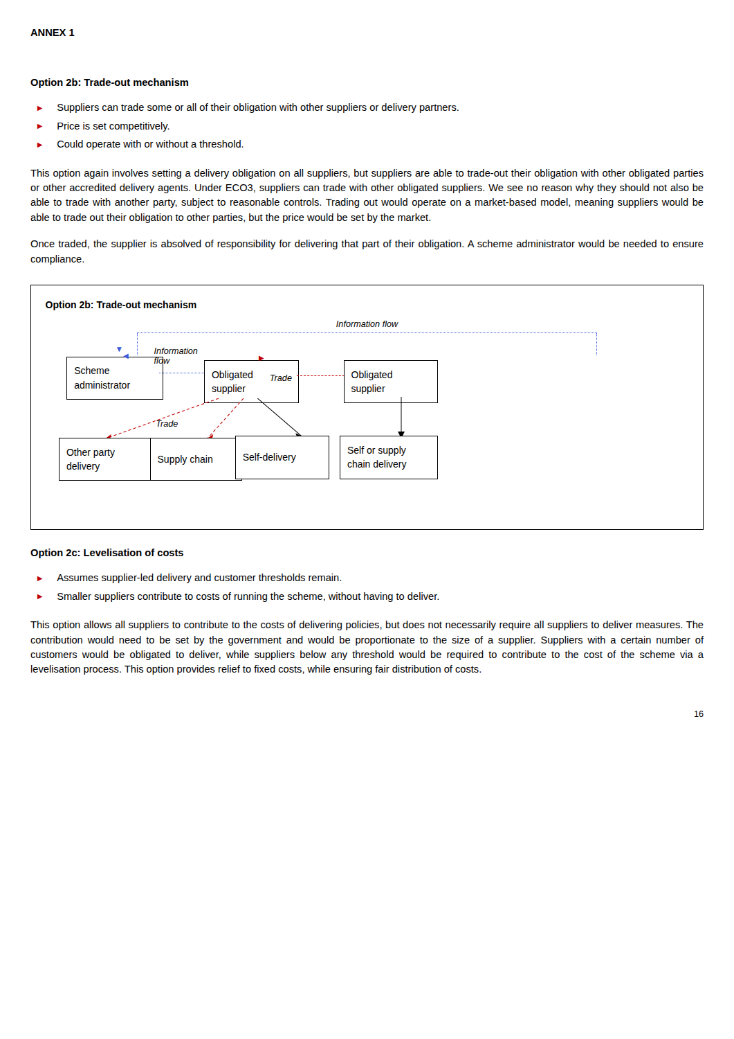ANNEX 1
Option 2b: Trade-out mechanism
Suppliers can trade some or all of their obligation with other suppliers or delivery partners.
Price is set competitively.
Could operate with or without a threshold.
This option again involves setting a delivery obligation on all suppliers, but suppliers are able to trade-out their obligation with other obligated parties or other accredited delivery agents. Under ECO3, suppliers can trade with other obligated suppliers. We see no reason why they should not also be able to trade with another party, subject to reasonable controls. Trading out would operate on a market-based model, meaning suppliers would be able to trade out their obligation to other parties, but the price would be set by the market.
Once traded, the supplier is absolved of responsibility for delivering that part of their obligation. A scheme administrator would be needed to ensure compliance.
Option 2b: Trade-out mechanism
Information flow
▼
Scheme
administrator
Information
flow
◀
Obligated
supplier
▶
Trade
Obligated
supplier
Trade
Other party
delivery
Supply chain
Self-delivery
Self or supply
chain delivery
Option 2c: Levelisation of costs
Assumes supplier-led delivery and customer thresholds remain.
Smaller suppliers contribute to costs of running the scheme, without having to deliver.
This option allows all suppliers to contribute to the costs of delivering policies, but does not necessarily require all suppliers to deliver measures. The contribution would need to be set by the government and would be proportionate to the size of a supplier. Suppliers with a certain number of customers would be obligated to deliver, while suppliers below any threshold would be required to contribute to the cost of the scheme via a levelisation process. This option provides relief to fixed costs, while ensuring fair distribution of costs.
16